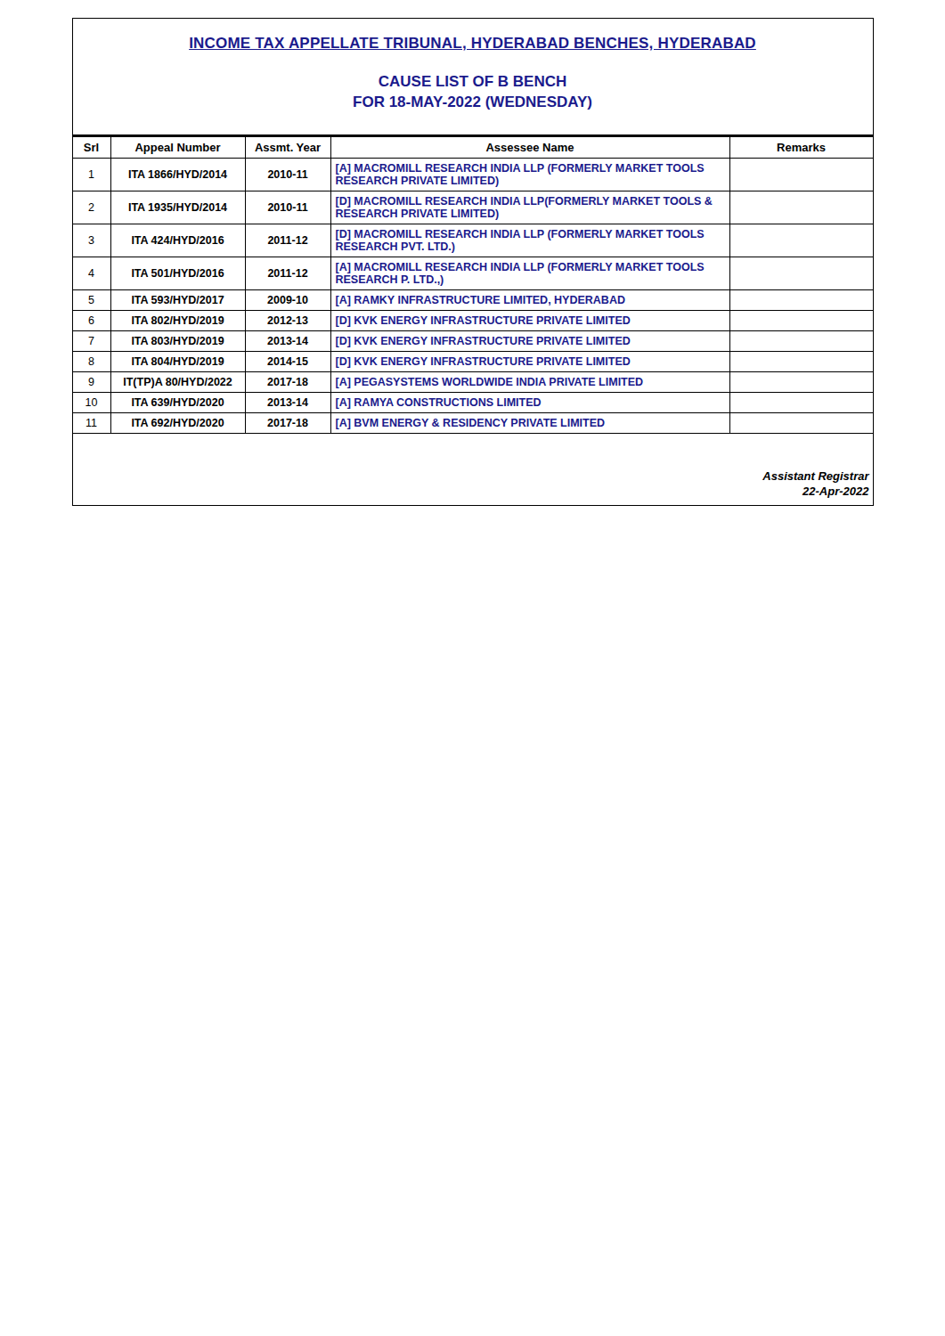INCOME TAX APPELLATE TRIBUNAL, HYDERABAD BENCHES, HYDERABAD
CAUSE LIST OF B BENCH
FOR 18-MAY-2022 (WEDNESDAY)
| Srl | Appeal Number | Assmt. Year | Assessee Name | Remarks |
| --- | --- | --- | --- | --- |
| 1 | ITA 1866/HYD/2014 | 2010-11 | [A] MACROMILL RESEARCH INDIA LLP (FORMERLY MARKET TOOLS RESEARCH PRIVATE LIMITED) | |
| 2 | ITA 1935/HYD/2014 | 2010-11 | [D] MACROMILL RESEARCH INDIA LLP(FORMERLY MARKET TOOLS & RESEARCH PRIVATE LIMITED) | |
| 3 | ITA 424/HYD/2016 | 2011-12 | [D] MACROMILL RESEARCH INDIA LLP (FORMERLY MARKET TOOLS RESEARCH PVT. LTD.) | |
| 4 | ITA 501/HYD/2016 | 2011-12 | [A] MACROMILL RESEARCH INDIA LLP (FORMERLY MARKET TOOLS RESEARCH P. LTD.,) | |
| 5 | ITA 593/HYD/2017 | 2009-10 | [A] RAMKY INFRASTRUCTURE LIMITED, HYDERABAD | |
| 6 | ITA 802/HYD/2019 | 2012-13 | [D] KVK ENERGY INFRASTRUCTURE PRIVATE LIMITED | |
| 7 | ITA 803/HYD/2019 | 2013-14 | [D] KVK ENERGY INFRASTRUCTURE PRIVATE LIMITED | |
| 8 | ITA 804/HYD/2019 | 2014-15 | [D] KVK ENERGY INFRASTRUCTURE PRIVATE LIMITED | |
| 9 | IT(TP)A 80/HYD/2022 | 2017-18 | [A] PEGASYSTEMS WORLDWIDE INDIA PRIVATE LIMITED | |
| 10 | ITA 639/HYD/2020 | 2013-14 | [A] RAMYA CONSTRUCTIONS LIMITED | |
| 11 | ITA 692/HYD/2020 | 2017-18 | [A] BVM ENERGY & RESIDENCY PRIVATE LIMITED | |
Assistant Registrar
22-Apr-2022